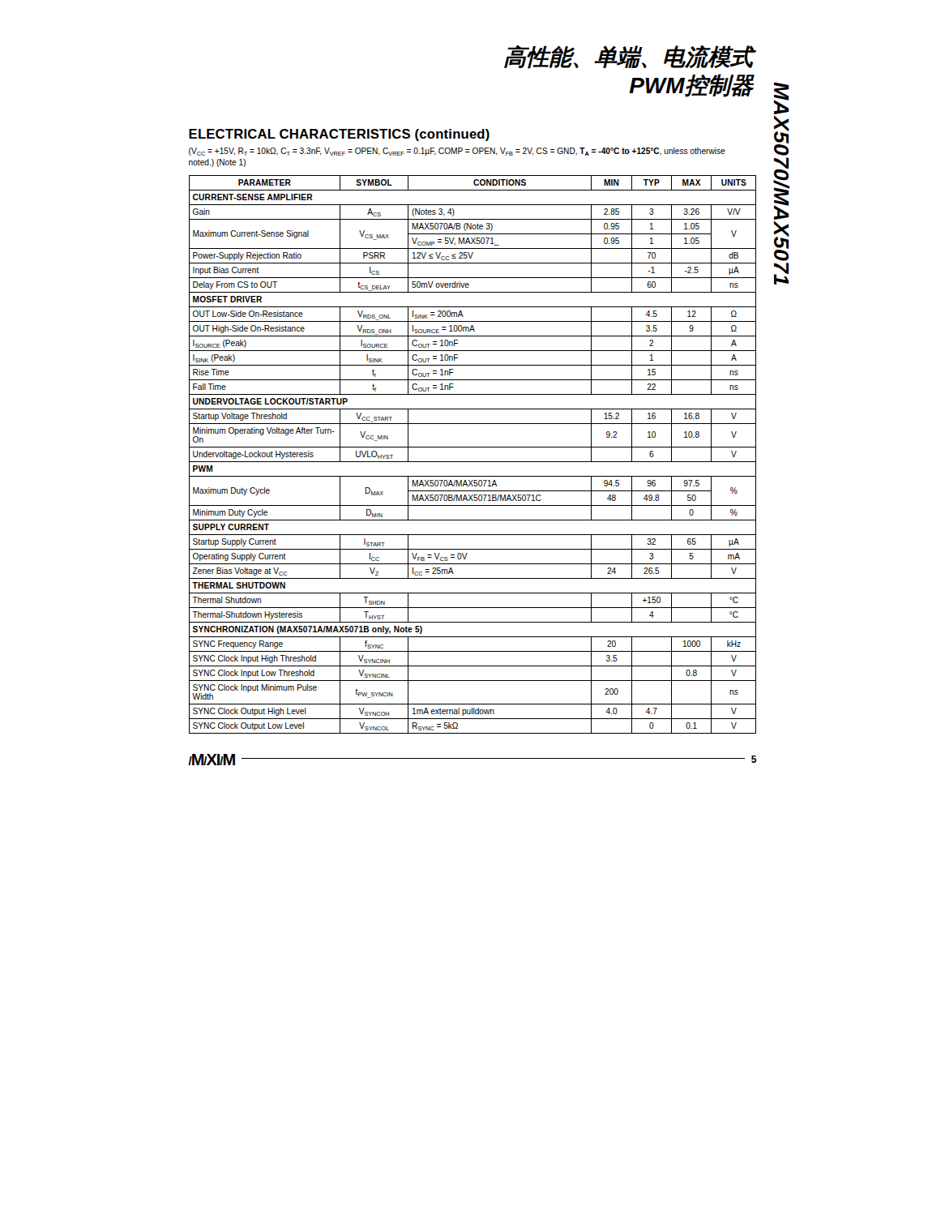MAX5070/MAX5071
高性能、单端、电流模式
PWM控制器
ELECTRICAL CHARACTERISTICS (continued)
(VCC = +15V, RT = 10kΩ, CT = 3.3nF, VVREF = OPEN, CVREF = 0.1µF, COMP = OPEN, VFB = 2V, CS = GND, TA = -40°C to +125°C, unless otherwise noted.) (Note 1)
| PARAMETER | SYMBOL | CONDITIONS | MIN | TYP | MAX | UNITS |
| --- | --- | --- | --- | --- | --- | --- |
| CURRENT-SENSE AMPLIFIER |
| Gain | A CS | (Notes 3, 4) | 2.85 | 3 | 3.26 | V/V |
| Maximum Current-Sense Signal | V CS_MAX | MAX5070A/B (Note 3) | 0.95 | 1 | 1.05 | V |
| V COMP = 5V, MAX5071_ | 0.95 | 1 | 1.05 |
| Power-Supply Rejection Ratio | PSRR | 12V ≤ V CC ≤ 25V | | 70 | | dB |
| Input Bias Current | I CS | | | -1 | -2.5 | µA |
| Delay From CS to OUT | t CS_DELAY | 50mV overdrive | | 60 | | ns |
| MOSFET DRIVER |
| OUT Low-Side On-Resistance | V RDS_ONL | I SINK = 200mA | | 4.5 | 12 | Ω |
| OUT High-Side On-Resistance | V RDS_ONH | I SOURCE = 100mA | | 3.5 | 9 | Ω |
| I SOURCE (Peak) | I SOURCE | C OUT = 10nF | | 2 | | A |
| I SINK (Peak) | I SINK | C OUT = 10nF | | 1 | | A |
| Rise Time | t r | C OUT = 1nF | | 15 | | ns |
| Fall Time | t f | C OUT = 1nF | | 22 | | ns |
| UNDERVOLTAGE LOCKOUT/STARTUP |
| Startup Voltage Threshold | V CC_START | | 15.2 | 16 | 16.8 | V |
| Minimum Operating Voltage After Turn-On | V CC_MIN | | 9.2 | 10 | 10.8 | V |
| Undervoltage-Lockout Hysteresis | UVLO HYST | | | 6 | | V |
| PWM |
| Maximum Duty Cycle | D MAX | MAX5070A/MAX5071A | 94.5 | 96 | 97.5 | % |
| MAX5070B/MAX5071B/MAX5071C | 48 | 49.8 | 50 |
| Minimum Duty Cycle | D MIN | | | | 0 | % |
| SUPPLY CURRENT |
| Startup Supply Current | I START | | | 32 | 65 | µA |
| Operating Supply Current | I CC | V FB = V CS = 0V | | 3 | 5 | mA |
| Zener Bias Voltage at V CC | V Z | I CC = 25mA | 24 | 26.5 | | V |
| THERMAL SHUTDOWN |
| Thermal Shutdown | T SHDN | | | +150 | | °C |
| Thermal-Shutdown Hysteresis | T HYST | | | 4 | | °C |
| SYNCHRONIZATION (MAX5071A/MAX5071B only, Note 5) |
| SYNC Frequency Range | f SYNC | | 20 | | 1000 | kHz |
| SYNC Clock Input High Threshold | V SYNCINH | | 3.5 | | | V |
| SYNC Clock Input Low Threshold | V SYNCINL | | | | 0.8 | V |
| SYNC Clock Input Minimum Pulse Width | t PW_SYNCIN | | 200 | | | ns |
| SYNC Clock Output High Level | V SYNCOH | 1mA external pulldown | 4.0 | 4.7 | | V |
| SYNC Clock Output Low Level | V SYNCOL | R SYNC = 5kΩ | | 0 | 0.1 | V |
/M/XI/M
5